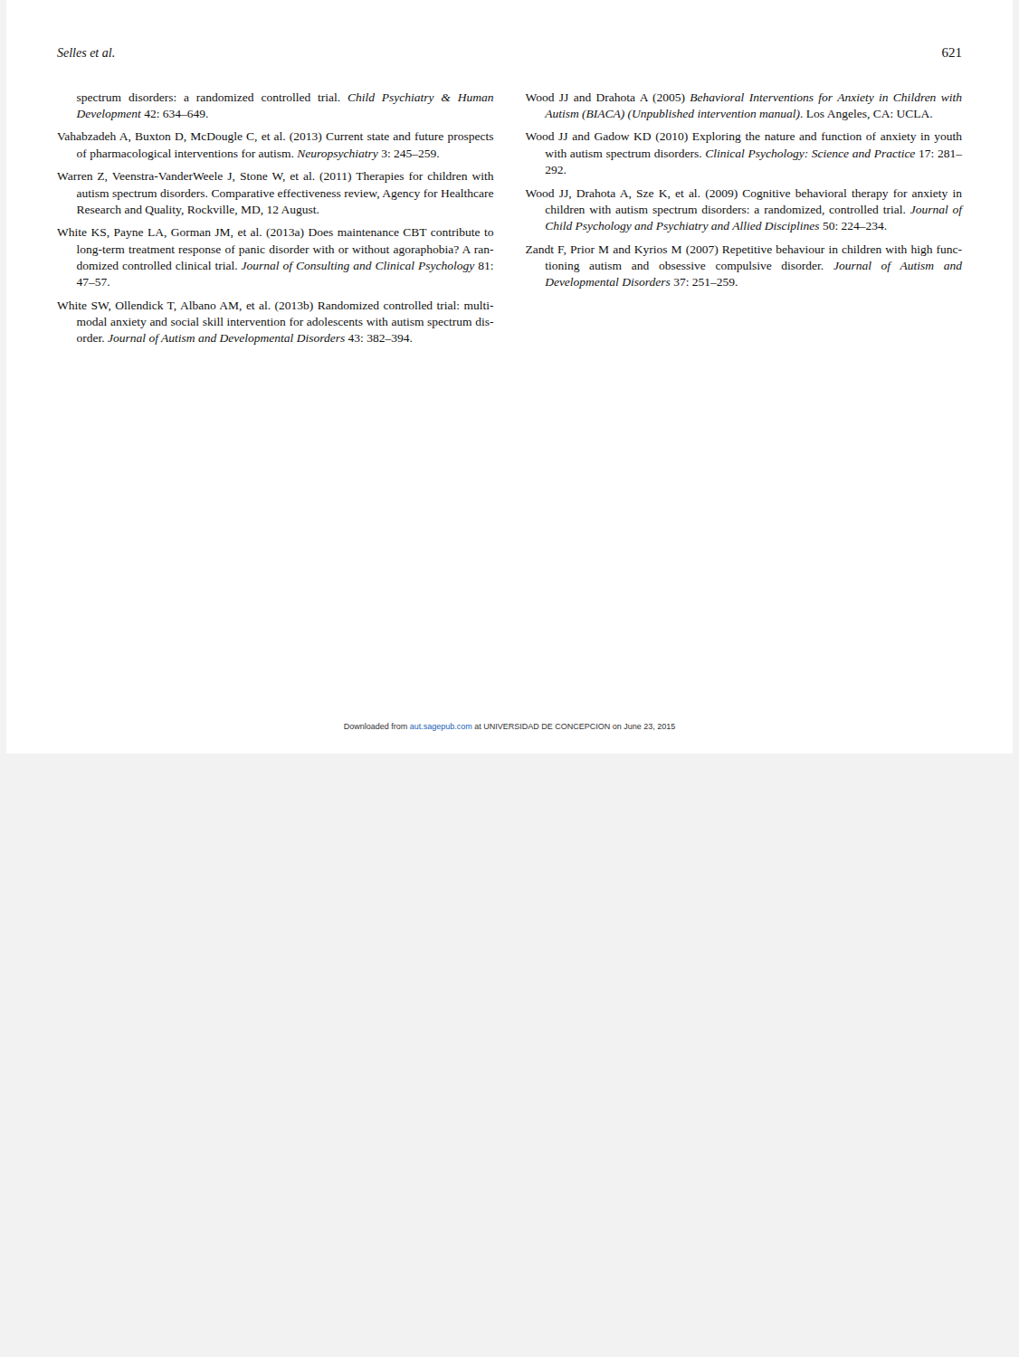Selles et al. 621
spectrum disorders: a randomized controlled trial. Child Psychiatry & Human Development 42: 634–649.
Vahabzadeh A, Buxton D, McDougle C, et al. (2013) Current state and future prospects of pharmacological interventions for autism. Neuropsychiatry 3: 245–259.
Warren Z, Veenstra-VanderWeele J, Stone W, et al. (2011) Therapies for children with autism spectrum disorders. Comparative effectiveness review, Agency for Healthcare Research and Quality, Rockville, MD, 12 August.
White KS, Payne LA, Gorman JM, et al. (2013a) Does maintenance CBT contribute to long-term treatment response of panic disorder with or without agoraphobia? A randomized controlled clinical trial. Journal of Consulting and Clinical Psychology 81: 47–57.
White SW, Ollendick T, Albano AM, et al. (2013b) Randomized controlled trial: multimodal anxiety and social skill intervention for adolescents with autism spectrum disorder. Journal of Autism and Developmental Disorders 43: 382–394.
Wood JJ and Drahota A (2005) Behavioral Interventions for Anxiety in Children with Autism (BIACA) (Unpublished intervention manual). Los Angeles, CA: UCLA.
Wood JJ and Gadow KD (2010) Exploring the nature and function of anxiety in youth with autism spectrum disorders. Clinical Psychology: Science and Practice 17: 281–292.
Wood JJ, Drahota A, Sze K, et al. (2009) Cognitive behavioral therapy for anxiety in children with autism spectrum disorders: a randomized, controlled trial. Journal of Child Psychology and Psychiatry and Allied Disciplines 50: 224–234.
Zandt F, Prior M and Kyrios M (2007) Repetitive behaviour in children with high functioning autism and obsessive compulsive disorder. Journal of Autism and Developmental Disorders 37: 251–259.
Downloaded from aut.sagepub.com at UNIVERSIDAD DE CONCEPCION on June 23, 2015